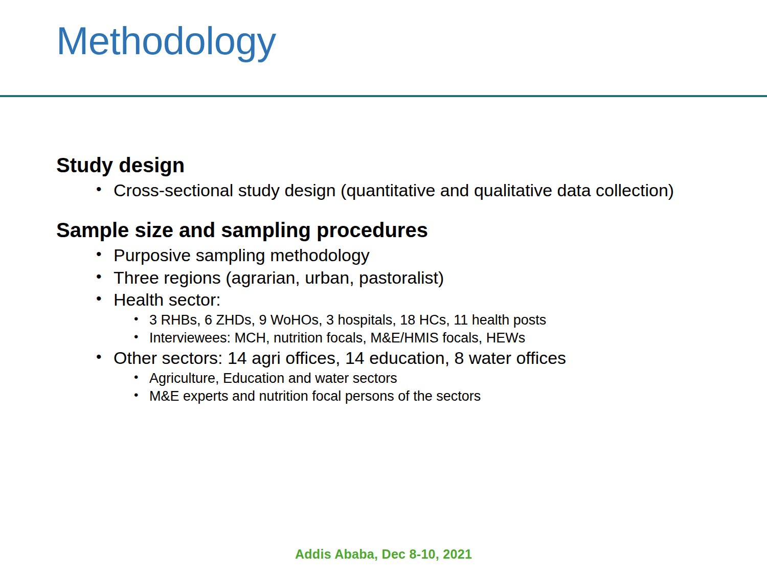Methodology
Study design
Cross-sectional study design (quantitative and qualitative data collection)
Sample size and sampling procedures
Purposive sampling methodology
Three regions (agrarian, urban, pastoralist)
Health sector:
3 RHBs, 6 ZHDs, 9 WoHOs, 3 hospitals, 18 HCs, 11 health posts
Interviewees: MCH, nutrition focals, M&E/HMIS focals, HEWs
Other sectors: 14 agri offices, 14 education, 8 water offices
Agriculture, Education and water sectors
M&E experts and nutrition focal persons of the sectors
Addis Ababa, Dec 8-10, 2021